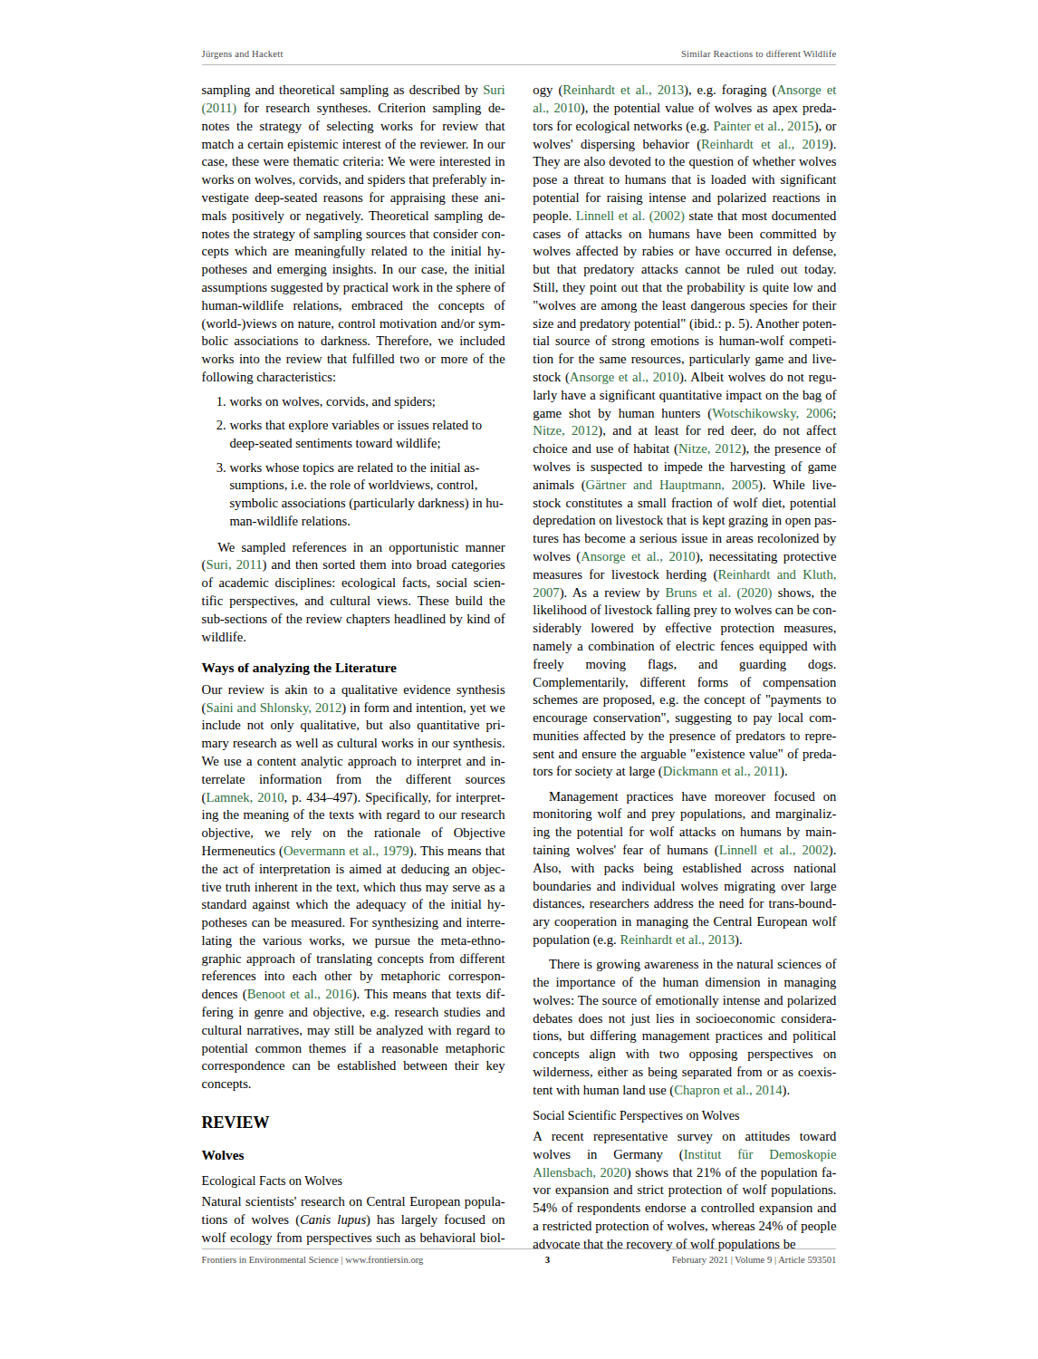Jürgens and Hackett Similar Reactions to different Wildlife
sampling and theoretical sampling as described by Suri (2011) for research syntheses. Criterion sampling denotes the strategy of selecting works for review that match a certain epistemic interest of the reviewer. In our case, these were thematic criteria: We were interested in works on wolves, corvids, and spiders that preferably investigate deep-seated reasons for appraising these animals positively or negatively. Theoretical sampling denotes the strategy of sampling sources that consider concepts which are meaningfully related to the initial hypotheses and emerging insights. In our case, the initial assumptions suggested by practical work in the sphere of human-wildlife relations, embraced the concepts of (world-)views on nature, control motivation and/or symbolic associations to darkness. Therefore, we included works into the review that fulfilled two or more of the following characteristics:
works on wolves, corvids, and spiders;
works that explore variables or issues related to deep-seated sentiments toward wildlife;
works whose topics are related to the initial assumptions, i.e. the role of worldviews, control, symbolic associations (particularly darkness) in human-wildlife relations.
We sampled references in an opportunistic manner (Suri, 2011) and then sorted them into broad categories of academic disciplines: ecological facts, social scientific perspectives, and cultural views. These build the sub-sections of the review chapters headlined by kind of wildlife.
Ways of analyzing the Literature
Our review is akin to a qualitative evidence synthesis (Saini and Shlonsky, 2012) in form and intention, yet we include not only qualitative, but also quantitative primary research as well as cultural works in our synthesis. We use a content analytic approach to interpret and interrelate information from the different sources (Lamnek, 2010, p. 434–497). Specifically, for interpreting the meaning of the texts with regard to our research objective, we rely on the rationale of Objective Hermeneutics (Oevermann et al., 1979). This means that the act of interpretation is aimed at deducing an objective truth inherent in the text, which thus may serve as a standard against which the adequacy of the initial hypotheses can be measured. For synthesizing and interrelating the various works, we pursue the meta-ethnographic approach of translating concepts from different references into each other by metaphoric correspondences (Benoot et al., 2016). This means that texts differing in genre and objective, e.g. research studies and cultural narratives, may still be analyzed with regard to potential common themes if a reasonable metaphoric correspondence can be established between their key concepts.
REVIEW
Wolves
Ecological Facts on Wolves
Natural scientists' research on Central European populations of wolves (Canis lupus) has largely focused on wolf ecology from perspectives such as behavioral biology (Reinhardt et al., 2013), e.g. foraging (Ansorge et al., 2010), the potential value of wolves as apex predators for ecological networks (e.g. Painter et al., 2015), or wolves' dispersing behavior (Reinhardt et al., 2019). They are also devoted to the question of whether wolves pose a threat to humans that is loaded with significant potential for raising intense and polarized reactions in people. Linnell et al. (2002) state that most documented cases of attacks on humans have been committed by wolves affected by rabies or have occurred in defense, but that predatory attacks cannot be ruled out today. Still, they point out that the probability is quite low and "wolves are among the least dangerous species for their size and predatory potential" (ibid.: p. 5). Another potential source of strong emotions is human-wolf competition for the same resources, particularly game and livestock (Ansorge et al., 2010). Albeit wolves do not regularly have a significant quantitative impact on the bag of game shot by human hunters (Wotschikowsky, 2006; Nitze, 2012), and at least for red deer, do not affect choice and use of habitat (Nitze, 2012), the presence of wolves is suspected to impede the harvesting of game animals (Gärtner and Hauptmann, 2005). While livestock constitutes a small fraction of wolf diet, potential depredation on livestock that is kept grazing in open pastures has become a serious issue in areas recolonized by wolves (Ansorge et al., 2010), necessitating protective measures for livestock herding (Reinhardt and Kluth, 2007). As a review by Bruns et al. (2020) shows, the likelihood of livestock falling prey to wolves can be considerably lowered by effective protection measures, namely a combination of electric fences equipped with freely moving flags, and guarding dogs. Complementarily, different forms of compensation schemes are proposed, e.g. the concept of "payments to encourage conservation", suggesting to pay local communities affected by the presence of predators to represent and ensure the arguable "existence value" of predators for society at large (Dickmann et al., 2011).
Management practices have moreover focused on monitoring wolf and prey populations, and marginalizing the potential for wolf attacks on humans by maintaining wolves' fear of humans (Linnell et al., 2002). Also, with packs being established across national boundaries and individual wolves migrating over large distances, researchers address the need for trans-boundary cooperation in managing the Central European wolf population (e.g. Reinhardt et al., 2013).
There is growing awareness in the natural sciences of the importance of the human dimension in managing wolves: The source of emotionally intense and polarized debates does not just lies in socioeconomic considerations, but differing management practices and political concepts align with two opposing perspectives on wilderness, either as being separated from or as coexistent with human land use (Chapron et al., 2014).
Social Scientific Perspectives on Wolves
A recent representative survey on attitudes toward wolves in Germany (Institut für Demoskopie Allensbach, 2020) shows that 21% of the population favor expansion and strict protection of wolf populations. 54% of respondents endorse a controlled expansion and a restricted protection of wolves, whereas 24% of people advocate that the recovery of wolf populations be
Frontiers in Environmental Science | www.frontiersin.org 3 February 2021 | Volume 9 | Article 593501